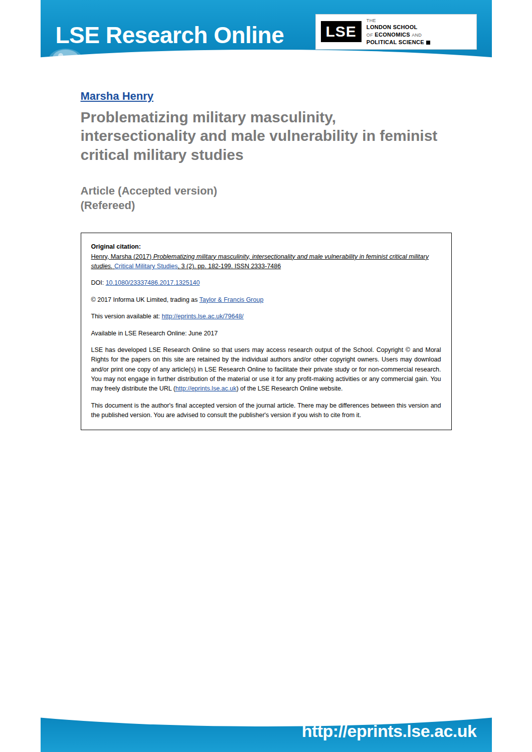LSE Research Online
LSE
THE
LONDON SCHOOL
OF ECONOMICS AND
POLITICAL SCIENCE
Marsha Henry
Problematizing military masculinity, intersectionality and male vulnerability in feminist critical military studies
Article (Accepted version)
(Refereed)
Original citation:
Henry, Marsha (2017) Problematizing military masculinity, intersectionality and male vulnerability in feminist critical military studies. Critical Military Studies, 3 (2). pp. 182-199. ISSN 2333-7486
DOI: 10.1080/23337486.2017.1325140
© 2017 Informa UK Limited, trading as Taylor & Francis Group
This version available at: http://eprints.lse.ac.uk/79648/
Available in LSE Research Online: June 2017
LSE has developed LSE Research Online so that users may access research output of the School. Copyright © and Moral Rights for the papers on this site are retained by the individual authors and/or other copyright owners. Users may download and/or print one copy of any article(s) in LSE Research Online to facilitate their private study or for non-commercial research. You may not engage in further distribution of the material or use it for any profit-making activities or any commercial gain. You may freely distribute the URL (http://eprints.lse.ac.uk) of the LSE Research Online website.
This document is the author's final accepted version of the journal article. There may be differences between this version and the published version. You are advised to consult the publisher's version if you wish to cite from it.
http://eprints.lse.ac.uk